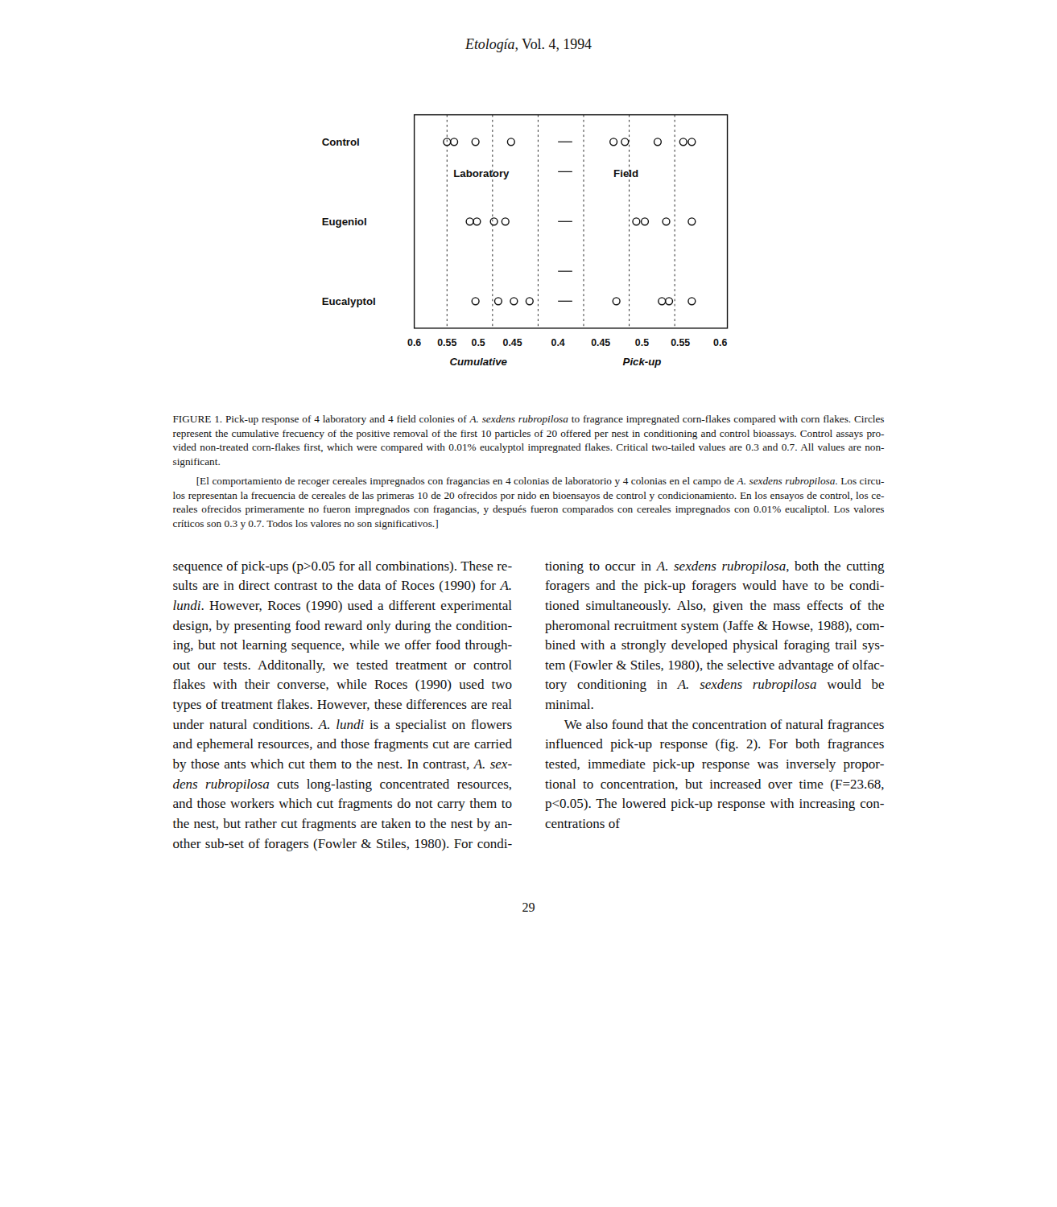Etología, Vol. 4, 1994
Control Eugeniol Eucalyptol Laboratory Field 0.6 0.55 0.5 0.45 0.4 0.45 0.5 0.55 0.6 Cumulative Pick-up
FIGURE 1. Pick-up response of 4 laboratory and 4 field colonies of A. sexdens rubropilosa to fragrance impregnated corn-flakes compared with corn flakes. Circles represent the cumulative frecuency of the positive removal of the first 10 particles of 20 offered per nest in conditioning and control bioassays. Control assays provided non-treated corn-flakes first, which were compared with 0.01% eucalyptol impregnated flakes. Critical two-tailed values are 0.3 and 0.7. All values are non-significant. [El comportamiento de recoger cereales impregnados con fragancias en 4 colonias de laboratorio y 4 colonias en el campo de A. sexdens rubropilosa. Los circulos representan la frecuencia de cereales de las primeras 10 de 20 ofrecidos por nido en bioensayos de control y condicionamiento. En los ensayos de control, los cereales ofrecidos primeramente no fueron impregnados con fragancias, y después fueron comparados con cereales impregnados con 0.01% eucaliptol. Los valores críticos son 0.3 y 0.7. Todos los valores no son significativos.]
sequence of pick-ups (p>0.05 for all combinations). These results are in direct contrast to the data of Roces (1990) for A. lundi. However, Roces (1990) used a different experimental design, by presenting food reward only during the conditioning, but not learning sequence, while we offer food throughout our tests. Additonally, we tested treatment or control flakes with their converse, while Roces (1990) used two types of treatment flakes. However, these differences are real under natural conditions. A. lundi is a specialist on flowers and ephemeral resources, and those fragments cut are carried by those ants which cut them to the nest. In contrast, A. sexdens rubropilosa cuts long-lasting concentrated resources, and those workers which cut fragments do not carry them to the nest, but rather cut fragments are taken to the nest by another sub-set of foragers (Fowler & Stiles, 1980). For conditioning to occur in A. sexdens rubropilosa, both the cutting foragers and the pick-up foragers would have to be conditioned simultaneously. Also, given the mass effects of the pheromonal recruitment system (Jaffe & Howse, 1988), combined with a strongly developed physical foraging trail system (Fowler & Stiles, 1980), the selective advantage of olfactory conditioning in A. sexdens rubropilosa would be minimal.
We also found that the concentration of natural fragrances influenced pick-up response (fig. 2). For both fragrances tested, immediate pick-up response was inversely proportional to concentration, but increased over time (F=23.68, p<0.05). The lowered pick-up response with increasing concentrations of
29